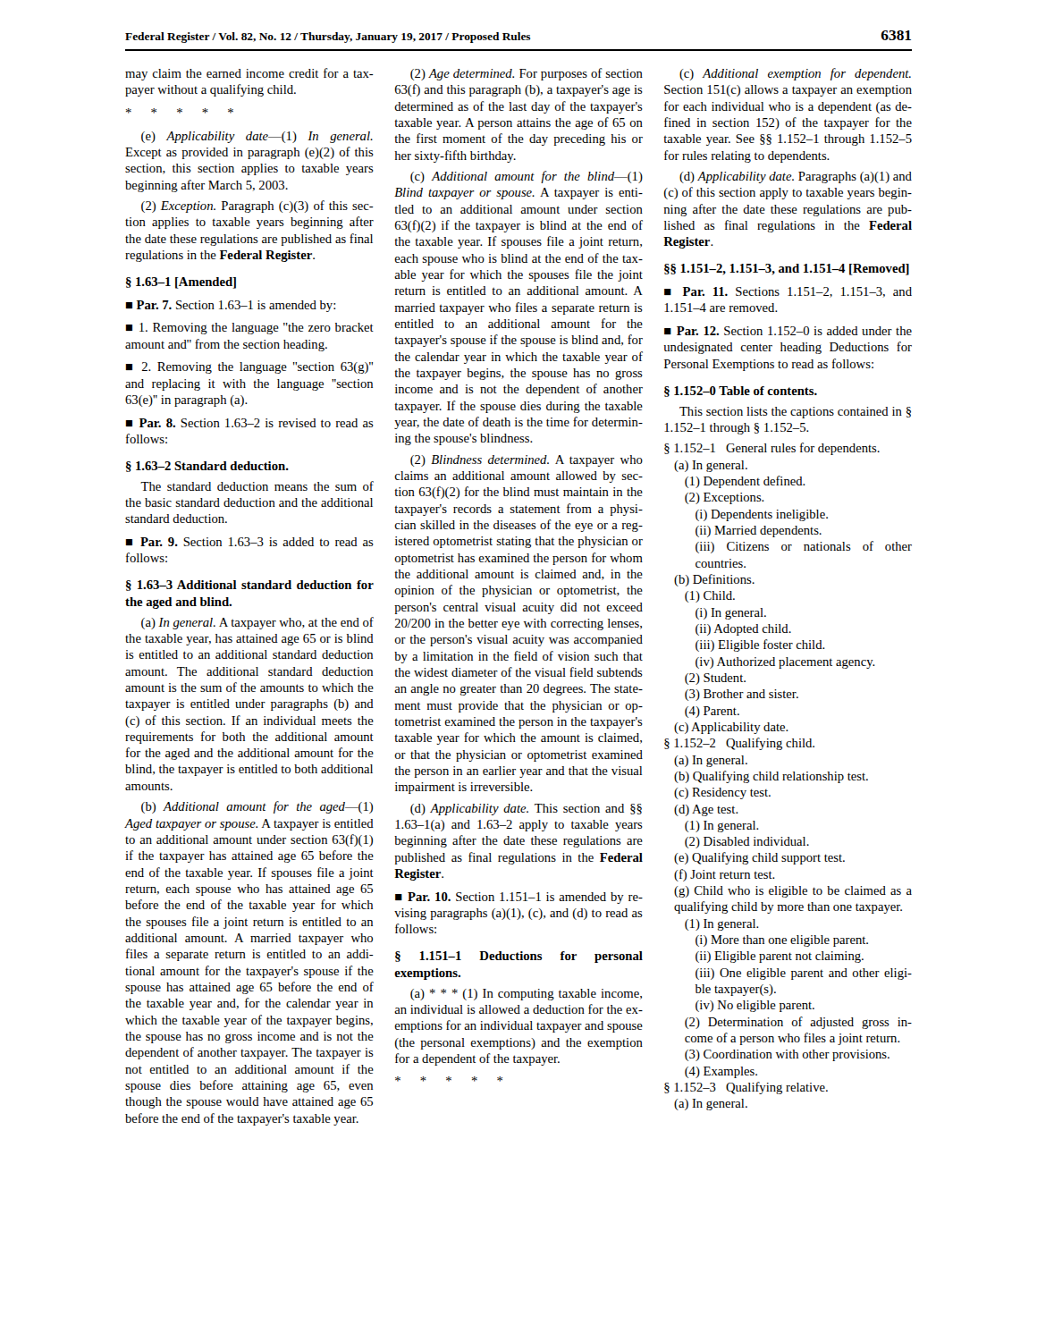Federal Register / Vol. 82, No. 12 / Thursday, January 19, 2017 / Proposed Rules
6381
may claim the earned income credit for a taxpayer without a qualifying child.
* * * * *
(e) Applicability date—(1) In general. Except as provided in paragraph (e)(2) of this section, this section applies to taxable years beginning after March 5, 2003.
(2) Exception. Paragraph (c)(3) of this section applies to taxable years beginning after the date these regulations are published as final regulations in the Federal Register.
§ 1.63–1 [Amended]
■ Par. 7. Section 1.63–1 is amended by:
■ 1. Removing the language ''the zero bracket amount and'' from the section heading.
■ 2. Removing the language ''section 63(g)'' and replacing it with the language ''section 63(e)'' in paragraph (a).
■ Par. 8. Section 1.63–2 is revised to read as follows:
§ 1.63–2 Standard deduction.
The standard deduction means the sum of the basic standard deduction and the additional standard deduction.
■ Par. 9. Section 1.63–3 is added to read as follows:
§ 1.63–3 Additional standard deduction for the aged and blind.
(a) In general. A taxpayer who, at the end of the taxable year, has attained age 65 or is blind is entitled to an additional standard deduction amount. The additional standard deduction amount is the sum of the amounts to which the taxpayer is entitled under paragraphs (b) and (c) of this section. If an individual meets the requirements for both the additional amount for the aged and the additional amount for the blind, the taxpayer is entitled to both additional amounts.
(b) Additional amount for the aged—(1) Aged taxpayer or spouse. A taxpayer is entitled to an additional amount under section 63(f)(1) if the taxpayer has attained age 65 before the end of the taxable year. If spouses file a joint return, each spouse who has attained age 65 before the end of the taxable year for which the spouses file a joint return is entitled to an additional amount. A married taxpayer who files a separate return is entitled to an additional amount for the taxpayer's spouse if the spouse has attained age 65 before the end of the taxable year and, for the calendar year in which the taxable year of the taxpayer begins, the spouse has no gross income and is not the dependent of another taxpayer. The taxpayer is not entitled to an additional amount if the spouse dies before attaining age 65, even though the spouse would have attained age 65 before the end of the taxpayer's taxable year.
(2) Age determined. For purposes of section 63(f) and this paragraph (b), a taxpayer's age is determined as of the last day of the taxpayer's taxable year. A person attains the age of 65 on the first moment of the day preceding his or her sixty-fifth birthday.
(c) Additional amount for the blind—(1) Blind taxpayer or spouse. A taxpayer is entitled to an additional amount under section 63(f)(2) if the taxpayer is blind at the end of the taxable year. If spouses file a joint return, each spouse who is blind at the end of the taxable year for which the spouses file the joint return is entitled to an additional amount. A married taxpayer who files a separate return is entitled to an additional amount for the taxpayer's spouse if the spouse is blind and, for the calendar year in which the taxable year of the taxpayer begins, the spouse has no gross income and is not the dependent of another taxpayer. If the spouse dies during the taxable year, the date of death is the time for determining the spouse's blindness.
(2) Blindness determined. A taxpayer who claims an additional amount allowed by section 63(f)(2) for the blind must maintain in the taxpayer's records a statement from a physician skilled in the diseases of the eye or a registered optometrist stating that the physician or optometrist has examined the person for whom the additional amount is claimed and, in the opinion of the physician or optometrist, the person's central visual acuity did not exceed 20/200 in the better eye with correcting lenses, or the person's visual acuity was accompanied by a limitation in the field of vision such that the widest diameter of the visual field subtends an angle no greater than 20 degrees. The statement must provide that the physician or optometrist examined the person in the taxpayer's taxable year for which the amount is claimed, or that the physician or optometrist examined the person in an earlier year and that the visual impairment is irreversible.
(d) Applicability date. This section and §§ 1.63–1(a) and 1.63–2 apply to taxable years beginning after the date these regulations are published as final regulations in the Federal Register.
■ Par. 10. Section 1.151–1 is amended by revising paragraphs (a)(1), (c), and (d) to read as follows:
§ 1.151–1 Deductions for personal exemptions.
(a) * * * (1) In computing taxable income, an individual is allowed a deduction for the exemptions for an individual taxpayer and spouse (the personal exemptions) and the exemption for a dependent of the taxpayer.
* * * * *
(c) Additional exemption for dependent. Section 151(c) allows a taxpayer an exemption for each individual who is a dependent (as defined in section 152) of the taxpayer for the taxable year. See §§ 1.152–1 through 1.152–5 for rules relating to dependents.
(d) Applicability date. Paragraphs (a)(1) and (c) of this section apply to taxable years beginning after the date these regulations are published as final regulations in the Federal Register.
§§ 1.151–2, 1.151–3, and 1.151–4 [Removed]
■ Par. 11. Sections 1.151–2, 1.151–3, and 1.151–4 are removed.
■ Par. 12. Section 1.152–0 is added under the undesignated center heading Deductions for Personal Exemptions to read as follows:
§ 1.152–0 Table of contents.
This section lists the captions contained in § 1.152–1 through § 1.152–5.
§ 1.152–1 General rules for dependents.
(a) In general.
(1) Dependent defined.
(2) Exceptions.
(i) Dependents ineligible.
(ii) Married dependents.
(iii) Citizens or nationals of other countries.
(b) Definitions.
(1) Child.
(i) In general.
(ii) Adopted child.
(iii) Eligible foster child.
(iv) Authorized placement agency.
(2) Student.
(3) Brother and sister.
(4) Parent.
(c) Applicability date.
§ 1.152–2 Qualifying child.
(a) In general.
(b) Qualifying child relationship test.
(c) Residency test.
(d) Age test.
(1) In general.
(2) Disabled individual.
(e) Qualifying child support test.
(f) Joint return test.
(g) Child who is eligible to be claimed as a qualifying child by more than one taxpayer.
(1) In general.
(i) More than one eligible parent.
(ii) Eligible parent not claiming.
(iii) One eligible parent and other eligible taxpayer(s).
(iv) No eligible parent.
(2) Determination of adjusted gross income of a person who files a joint return.
(3) Coordination with other provisions.
(4) Examples.
§ 1.152–3 Qualifying relative.
(a) In general.